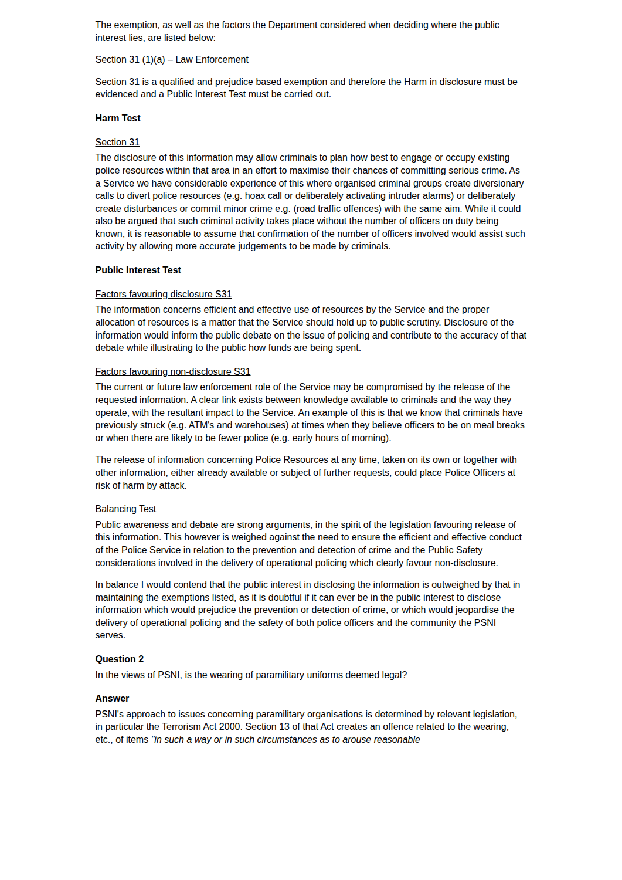The exemption, as well as the factors the Department considered when deciding where the public interest lies, are listed below:
Section 31 (1)(a) – Law Enforcement
Section 31 is a qualified and prejudice based exemption and therefore the Harm in disclosure must be evidenced and a Public Interest Test must be carried out.
Harm Test
Section 31
The disclosure of this information may allow criminals to plan how best to engage or occupy existing police resources within that area in an effort to maximise their chances of committing serious crime. As a Service we have considerable experience of this where organised criminal groups create diversionary calls to divert police resources (e.g. hoax call or deliberately activating intruder alarms) or deliberately create disturbances or commit minor crime e.g. (road traffic offences) with the same aim. While it could also be argued that such criminal activity takes place without the number of officers on duty being known, it is reasonable to assume that confirmation of the number of officers involved would assist such activity by allowing more accurate judgements to be made by criminals.
Public Interest Test
Factors favouring disclosure S31
The information concerns efficient and effective use of resources by the Service and the proper allocation of resources is a matter that the Service should hold up to public scrutiny. Disclosure of the information would inform the public debate on the issue of policing and contribute to the accuracy of that debate while illustrating to the public how funds are being spent.
Factors favouring non-disclosure S31
The current or future law enforcement role of the Service may be compromised by the release of the requested information. A clear link exists between knowledge available to criminals and the way they operate, with the resultant impact to the Service. An example of this is that we know that criminals have previously struck (e.g. ATM's and warehouses) at times when they believe officers to be on meal breaks or when there are likely to be fewer police (e.g. early hours of morning).
The release of information concerning Police Resources at any time, taken on its own or together with other information, either already available or subject of further requests, could place Police Officers at risk of harm by attack.
Balancing Test
Public awareness and debate are strong arguments, in the spirit of the legislation favouring release of this information. This however is weighed against the need to ensure the efficient and effective conduct of the Police Service in relation to the prevention and detection of crime and the Public Safety considerations involved in the delivery of operational policing which clearly favour non-disclosure.
In balance I would contend that the public interest in disclosing the information is outweighed by that in maintaining the exemptions listed, as it is doubtful if it can ever be in the public interest to disclose information which would prejudice the prevention or detection of crime, or which would jeopardise the delivery of operational policing and the safety of both police officers and the community the PSNI serves.
Question 2
In the views of PSNI, is the wearing of paramilitary uniforms deemed legal?
Answer
PSNI's approach to issues concerning paramilitary organisations is determined by relevant legislation, in particular the Terrorism Act 2000. Section 13 of that Act creates an offence related to the wearing, etc., of items "in such a way or in such circumstances as to arouse reasonable